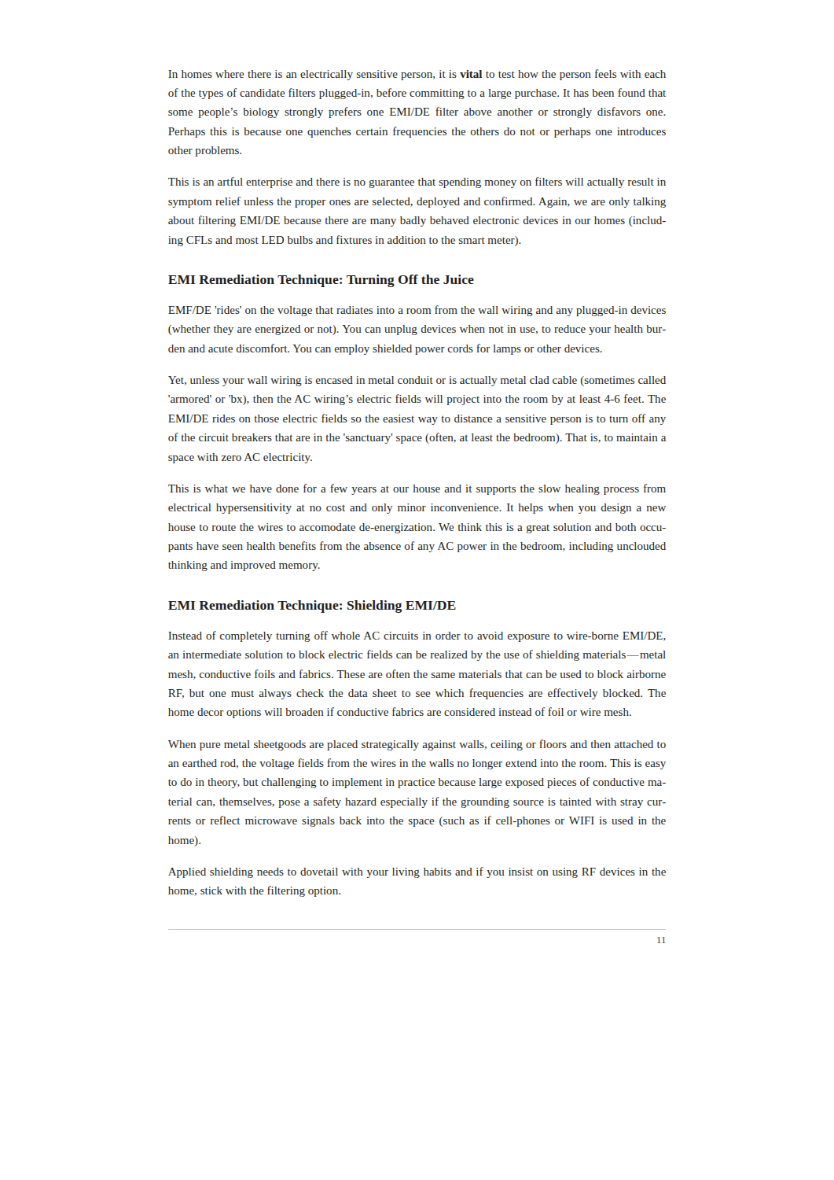In homes where there is an electrically sensitive person, it is vital to test how the person feels with each of the types of candidate filters plugged-in, before committing to a large purchase. It has been found that some people’s biology strongly prefers one EMI/DE filter above another or strongly disfavors one. Perhaps this is because one quenches certain frequencies the others do not or perhaps one introduces other problems.
This is an artful enterprise and there is no guarantee that spending money on filters will actually result in symptom relief unless the proper ones are selected, deployed and confirmed. Again, we are only talking about filtering EMI/DE because there are many badly behaved electronic devices in our homes (including CFLs and most LED bulbs and fixtures in addition to the smart meter).
EMI Remediation Technique: Turning Off the Juice
EMF/DE 'rides' on the voltage that radiates into a room from the wall wiring and any plugged-in devices (whether they are energized or not). You can unplug devices when not in use, to reduce your health burden and acute discomfort. You can employ shielded power cords for lamps or other devices.
Yet, unless your wall wiring is encased in metal conduit or is actually metal clad cable (sometimes called 'armored' or 'bx), then the AC wiring’s electric fields will project into the room by at least 4-6 feet. The EMI/DE rides on those electric fields so the easiest way to distance a sensitive person is to turn off any of the circuit breakers that are in the 'sanctuary' space (often, at least the bedroom). That is, to maintain a space with zero AC electricity.
This is what we have done for a few years at our house and it supports the slow healing process from electrical hypersensitivity at no cost and only minor inconvenience. It helps when you design a new house to route the wires to accomodate de-energization. We think this is a great solution and both occupants have seen health benefits from the absence of any AC power in the bedroom, including unclouded thinking and improved memory.
EMI Remediation Technique: Shielding EMI/DE
Instead of completely turning off whole AC circuits in order to avoid exposure to wire-borne EMI/DE, an intermediate solution to block electric fields can be realized by the use of shielding materials — metal mesh, conductive foils and fabrics. These are often the same materials that can be used to block airborne RF, but one must always check the data sheet to see which frequencies are effectively blocked. The home decor options will broaden if conductive fabrics are considered instead of foil or wire mesh.
When pure metal sheetgoods are placed strategically against walls, ceiling or floors and then attached to an earthed rod, the voltage fields from the wires in the walls no longer extend into the room. This is easy to do in theory, but challenging to implement in practice because large exposed pieces of conductive material can, themselves, pose a safety hazard especially if the grounding source is tainted with stray currents or reflect microwave signals back into the space (such as if cell-phones or WIFI is used in the home).
Applied shielding needs to dovetail with your living habits and if you insist on using RF devices in the home, stick with the filtering option.
11